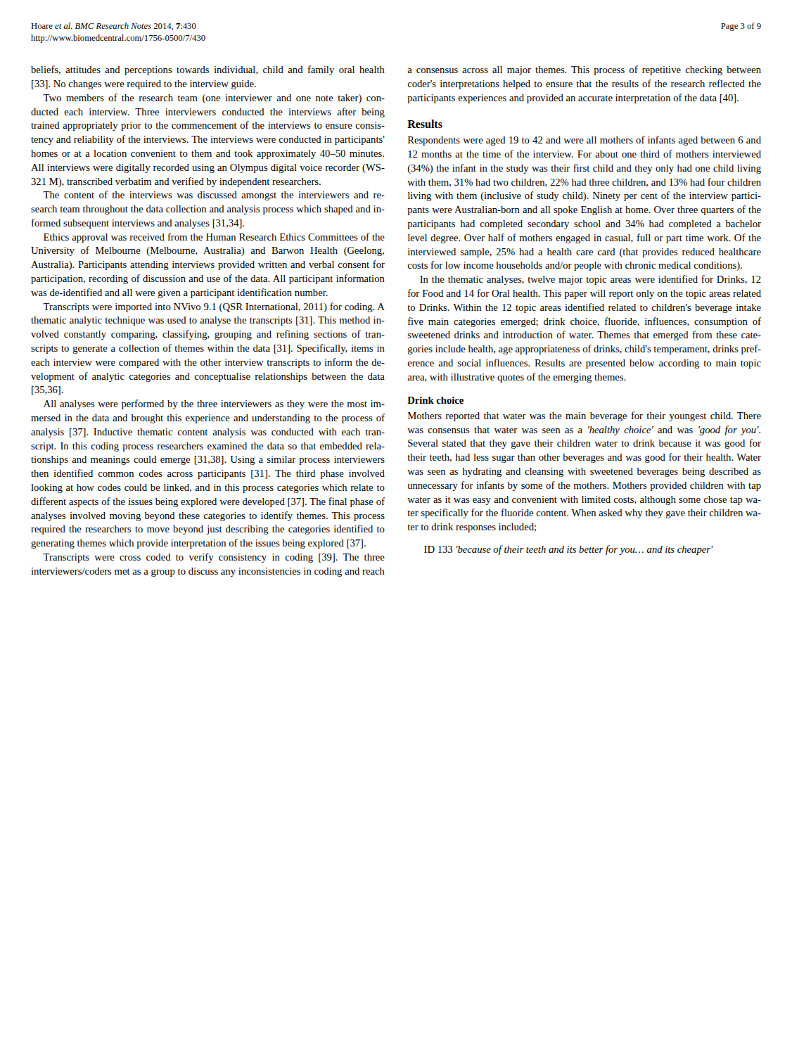Hoare et al. BMC Research Notes 2014, 7:430
http://www.biomedcentral.com/1756-0500/7/430
Page 3 of 9
beliefs, attitudes and perceptions towards individual, child and family oral health [33]. No changes were required to the interview guide.
Two members of the research team (one interviewer and one note taker) conducted each interview. Three interviewers conducted the interviews after being trained appropriately prior to the commencement of the interviews to ensure consistency and reliability of the interviews. The interviews were conducted in participants' homes or at a location convenient to them and took approximately 40–50 minutes. All interviews were digitally recorded using an Olympus digital voice recorder (WS-321 M), transcribed verbatim and verified by independent researchers.
The content of the interviews was discussed amongst the interviewers and research team throughout the data collection and analysis process which shaped and informed subsequent interviews and analyses [31,34].
Ethics approval was received from the Human Research Ethics Committees of the University of Melbourne (Melbourne, Australia) and Barwon Health (Geelong, Australia). Participants attending interviews provided written and verbal consent for participation, recording of discussion and use of the data. All participant information was de-identified and all were given a participant identification number.
Transcripts were imported into NVivo 9.1 (QSR International, 2011) for coding. A thematic analytic technique was used to analyse the transcripts [31]. This method involved constantly comparing, classifying, grouping and refining sections of transcripts to generate a collection of themes within the data [31]. Specifically, items in each interview were compared with the other interview transcripts to inform the development of analytic categories and conceptualise relationships between the data [35,36].
All analyses were performed by the three interviewers as they were the most immersed in the data and brought this experience and understanding to the process of analysis [37]. Inductive thematic content analysis was conducted with each transcript. In this coding process researchers examined the data so that embedded relationships and meanings could emerge [31,38]. Using a similar process interviewers then identified common codes across participants [31]. The third phase involved looking at how codes could be linked, and in this process categories which relate to different aspects of the issues being explored were developed [37]. The final phase of analyses involved moving beyond these categories to identify themes. This process required the researchers to move beyond just describing the categories identified to generating themes which provide interpretation of the issues being explored [37].
Transcripts were cross coded to verify consistency in coding [39]. The three interviewers/coders met as a group to discuss any inconsistencies in coding and reach a consensus across all major themes. This process of repetitive checking between coder's interpretations helped to ensure that the results of the research reflected the participants experiences and provided an accurate interpretation of the data [40].
Results
Respondents were aged 19 to 42 and were all mothers of infants aged between 6 and 12 months at the time of the interview. For about one third of mothers interviewed (34%) the infant in the study was their first child and they only had one child living with them, 31% had two children, 22% had three children, and 13% had four children living with them (inclusive of study child). Ninety per cent of the interview participants were Australian-born and all spoke English at home. Over three quarters of the participants had completed secondary school and 34% had completed a bachelor level degree. Over half of mothers engaged in casual, full or part time work. Of the interviewed sample, 25% had a health care card (that provides reduced healthcare costs for low income households and/or people with chronic medical conditions).
In the thematic analyses, twelve major topic areas were identified for Drinks, 12 for Food and 14 for Oral health. This paper will report only on the topic areas related to Drinks. Within the 12 topic areas identified related to children's beverage intake five main categories emerged; drink choice, fluoride, influences, consumption of sweetened drinks and introduction of water. Themes that emerged from these categories include health, age appropriateness of drinks, child's temperament, drinks preference and social influences. Results are presented below according to main topic area, with illustrative quotes of the emerging themes.
Drink choice
Mothers reported that water was the main beverage for their youngest child. There was consensus that water was seen as a 'healthy choice' and was 'good for you'. Several stated that they gave their children water to drink because it was good for their teeth, had less sugar than other beverages and was good for their health. Water was seen as hydrating and cleansing with sweetened beverages being described as unnecessary for infants by some of the mothers. Mothers provided children with tap water as it was easy and convenient with limited costs, although some chose tap water specifically for the fluoride content. When asked why they gave their children water to drink responses included;
ID 133 'because of their teeth and its better for you… and its cheaper'